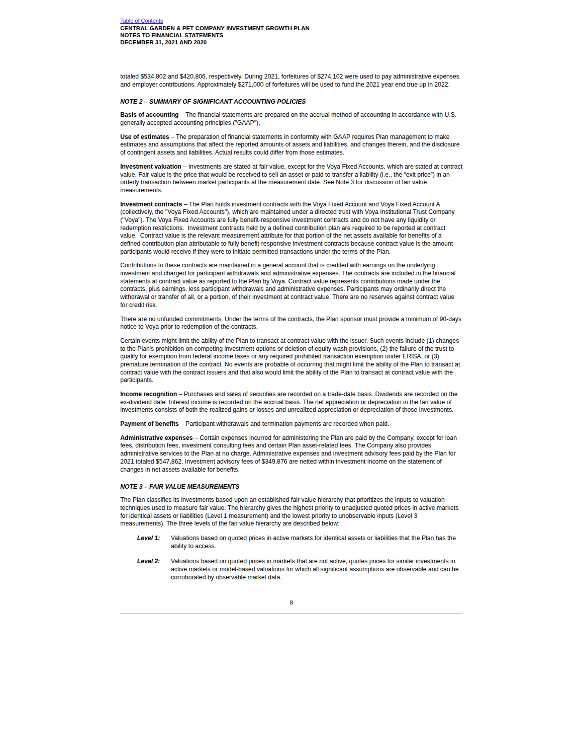Table of Contents
CENTRAL GARDEN & PET COMPANY INVESTMENT GROWTH PLAN
NOTES TO FINANCIAL STATEMENTS
DECEMBER 31, 2021 AND 2020
totaled $534,802 and $420,806, respectively. During 2021, forfeitures of $274,102 were used to pay administrative expenses and employer contributions. Approximately $271,000 of forfeitures will be used to fund the 2021 year end true up in 2022.
NOTE 2 – SUMMARY OF SIGNIFICANT ACCOUNTING POLICIES
Basis of accounting – The financial statements are prepared on the accrual method of accounting in accordance with U.S. generally accepted accounting principles ("GAAP").
Use of estimates – The preparation of financial statements in conformity with GAAP requires Plan management to make estimates and assumptions that affect the reported amounts of assets and liabilities, and changes therein, and the disclosure of contingent assets and liabilities. Actual results could differ from those estimates.
Investment valuation – Investments are stated at fair value, except for the Voya Fixed Accounts, which are stated at contract value. Fair value is the price that would be received to sell an asset or paid to transfer a liability (i.e., the “exit price”) in an orderly transaction between market participants at the measurement date. See Note 3 for discussion of fair value measurements.
Investment contracts – The Plan holds investment contracts with the Voya Fixed Account and Voya Fixed Account A (collectively, the "Voya Fixed Accounts"), which are maintained under a directed trust with Voya Institutional Trust Company ("Voya"). The Voya Fixed Accounts are fully benefit-responsive investment contracts and do not have any liquidity or redemption restrictions. Investment contracts held by a defined contribution plan are required to be reported at contract value. Contract value is the relevant measurement attribute for that portion of the net assets available for benefits of a defined contribution plan attributable to fully benefit-responsive investment contracts because contract value is the amount participants would receive if they were to initiate permitted transactions under the terms of the Plan.
Contributions to these contracts are maintained in a general account that is credited with earnings on the underlying investment and charged for participant withdrawals and administrative expenses. The contracts are included in the financial statements at contract value as reported to the Plan by Voya. Contract value represents contributions made under the contracts, plus earnings, less participant withdrawals and administrative expenses. Participants may ordinarily direct the withdrawal or transfer of all, or a portion, of their investment at contract value. There are no reserves against contract value for credit risk.
There are no unfunded commitments. Under the terms of the contracts, the Plan sponsor must provide a minimum of 90-days notice to Voya prior to redemption of the contracts.
Certain events might limit the ability of the Plan to transact at contract value with the issuer. Such events include (1) changes to the Plan's prohibition on competing investment options or deletion of equity wash provisions, (2) the failure of the trust to qualify for exemption from federal income taxes or any required prohibited transaction exemption under ERISA, or (3) premature termination of the contract. No events are probable of occurring that might limit the ability of the Plan to transact at contract value with the contract issuers and that also would limit the ability of the Plan to transact at contract value with the participants.
Income recognition – Purchases and sales of securities are recorded on a trade-date basis. Dividends are recorded on the ex-dividend date. Interest income is recorded on the accrual basis. The net appreciation or depreciation in the fair value of investments consists of both the realized gains or losses and unrealized appreciation or depreciation of those investments.
Payment of benefits – Participant withdrawals and termination payments are recorded when paid.
Administrative expenses – Certain expenses incurred for administering the Plan are paid by the Company, except for loan fees, distribution fees, investment consulting fees and certain Plan asset-related fees. The Company also provides administrative services to the Plan at no charge. Administrative expenses and investment advisory fees paid by the Plan for 2021 totaled $547,862. Investment advisory fees of $349,876 are netted within investment income on the statement of changes in net assets available for benefits.
NOTE 3 – FAIR VALUE MEASUREMENTS
The Plan classifies its investments based upon an established fair value hierarchy that prioritizes the inputs to valuation techniques used to measure fair value. The hierarchy gives the highest priority to unadjusted quoted prices in active markets for identical assets or liabilities (Level 1 measurement) and the lowest priority to unobservable inputs (Level 3 measurements). The three levels of the fair value hierarchy are described below:
Level 1:
Valuations based on quoted prices in active markets for identical assets or liabilities that the Plan has the ability to access.
Level 2:
Valuations based on quoted prices in markets that are not active, quotes prices for similar investments in active markets or model-based valuations for which all significant assumptions are observable and can be corroborated by observable market data.
8